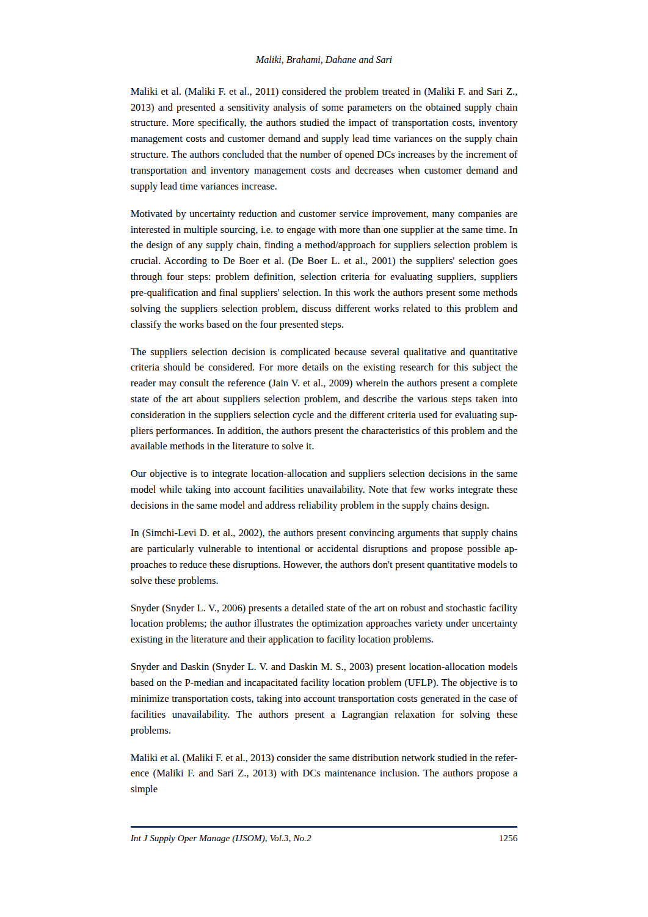Maliki, Brahami, Dahane and Sari
Maliki et al. (Maliki F. et al., 2011) considered the problem treated in (Maliki F. and Sari Z., 2013) and presented a sensitivity analysis of some parameters on the obtained supply chain structure. More specifically, the authors studied the impact of transportation costs, inventory management costs and customer demand and supply lead time variances on the supply chain structure. The authors concluded that the number of opened DCs increases by the increment of transportation and inventory management costs and decreases when customer demand and supply lead time variances increase.
Motivated by uncertainty reduction and customer service improvement, many companies are interested in multiple sourcing, i.e. to engage with more than one supplier at the same time. In the design of any supply chain, finding a method/approach for suppliers selection problem is crucial. According to De Boer et al. (De Boer L. et al., 2001) the suppliers' selection goes through four steps: problem definition, selection criteria for evaluating suppliers, suppliers pre-qualification and final suppliers' selection. In this work the authors present some methods solving the suppliers selection problem, discuss different works related to this problem and classify the works based on the four presented steps.
The suppliers selection decision is complicated because several qualitative and quantitative criteria should be considered. For more details on the existing research for this subject the reader may consult the reference (Jain V. et al., 2009) wherein the authors present a complete state of the art about suppliers selection problem, and describe the various steps taken into consideration in the suppliers selection cycle and the different criteria used for evaluating suppliers performances. In addition, the authors present the characteristics of this problem and the available methods in the literature to solve it.
Our objective is to integrate location-allocation and suppliers selection decisions in the same model while taking into account facilities unavailability. Note that few works integrate these decisions in the same model and address reliability problem in the supply chains design.
In (Simchi-Levi D. et al., 2002), the authors present convincing arguments that supply chains are particularly vulnerable to intentional or accidental disruptions and propose possible approaches to reduce these disruptions. However, the authors don't present quantitative models to solve these problems.
Snyder (Snyder L. V., 2006) presents a detailed state of the art on robust and stochastic facility location problems; the author illustrates the optimization approaches variety under uncertainty existing in the literature and their application to facility location problems.
Snyder and Daskin (Snyder L. V. and Daskin M. S., 2003) present location-allocation models based on the P-median and incapacitated facility location problem (UFLP). The objective is to minimize transportation costs, taking into account transportation costs generated in the case of facilities unavailability. The authors present a Lagrangian relaxation for solving these problems.
Maliki et al. (Maliki F. et al., 2013) consider the same distribution network studied in the reference (Maliki F. and Sari Z., 2013) with DCs maintenance inclusion. The authors propose a simple
Int J Supply Oper Manage (IJSOM), Vol.3, No.2 1256